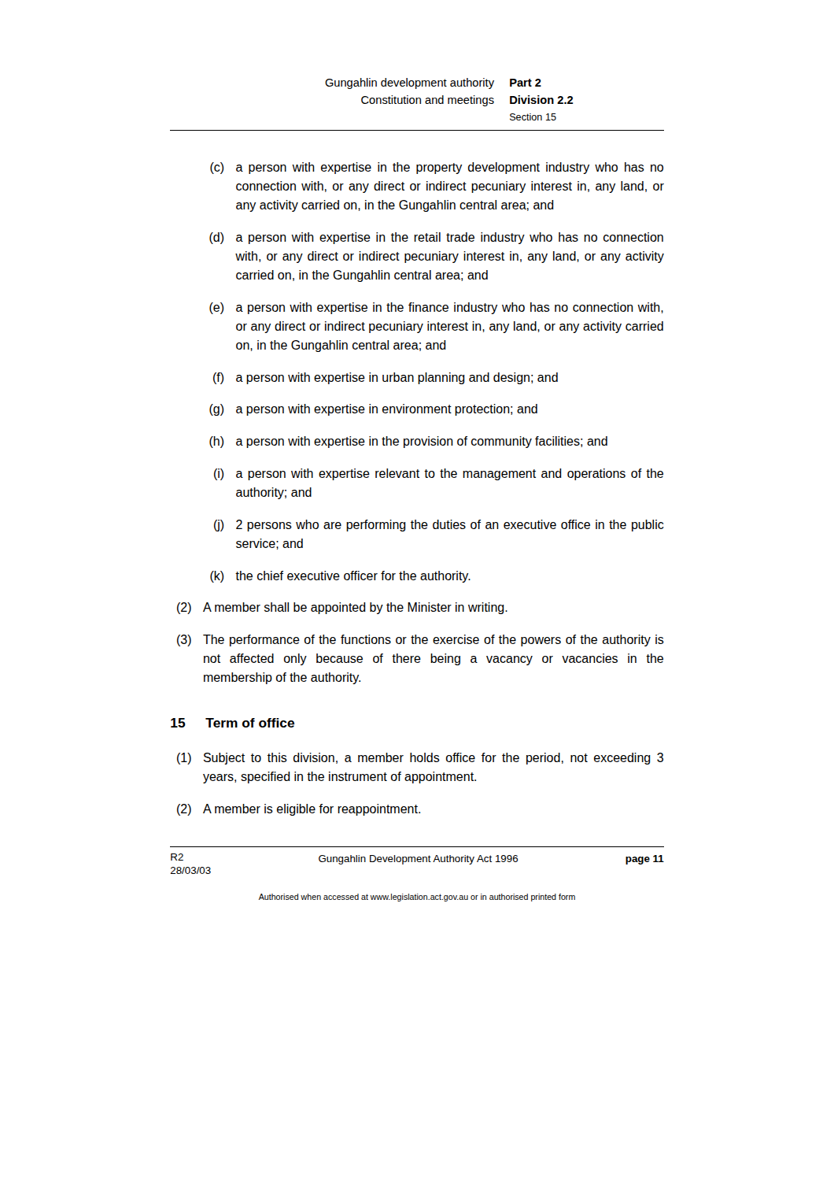Gungahlin development authority Constitution and meetings
Part 2 Division 2.2 Section 15
(c) a person with expertise in the property development industry who has no connection with, or any direct or indirect pecuniary interest in, any land, or any activity carried on, in the Gungahlin central area; and
(d) a person with expertise in the retail trade industry who has no connection with, or any direct or indirect pecuniary interest in, any land, or any activity carried on, in the Gungahlin central area; and
(e) a person with expertise in the finance industry who has no connection with, or any direct or indirect pecuniary interest in, any land, or any activity carried on, in the Gungahlin central area; and
(f) a person with expertise in urban planning and design; and
(g) a person with expertise in environment protection; and
(h) a person with expertise in the provision of community facilities; and
(i) a person with expertise relevant to the management and operations of the authority; and
(j) 2 persons who are performing the duties of an executive office in the public service; and
(k) the chief executive officer for the authority.
(2) A member shall be appointed by the Minister in writing.
(3) The performance of the functions or the exercise of the powers of the authority is not affected only because of there being a vacancy or vacancies in the membership of the authority.
15 Term of office
(1) Subject to this division, a member holds office for the period, not exceeding 3 years, specified in the instrument of appointment.
(2) A member is eligible for reappointment.
R2
28/03/03
Gungahlin Development Authority Act 1996
page 11
Authorised when accessed at www.legislation.act.gov.au or in authorised printed form